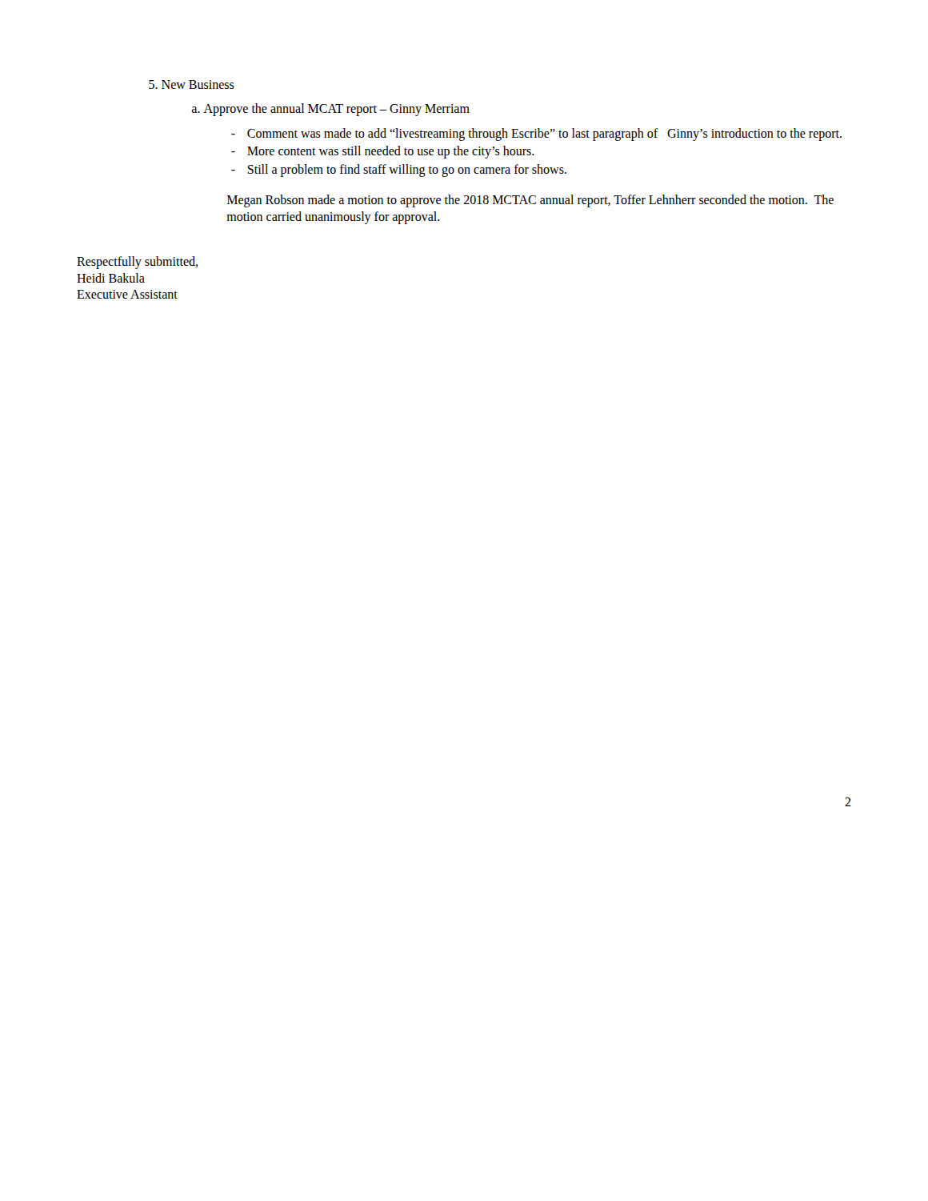New Business
Approve the annual MCAT report – Ginny Merriam
Comment was made to add “livestreaming through Escribe” to last paragraph of Ginny’s introduction to the report.
More content was still needed to use up the city’s hours.
Still a problem to find staff willing to go on camera for shows.
Megan Robson made a motion to approve the 2018 MCTAC annual report, Toffer Lehnherr seconded the motion. The motion carried unanimously for approval.
Respectfully submitted,
Heidi Bakula
Executive Assistant
2